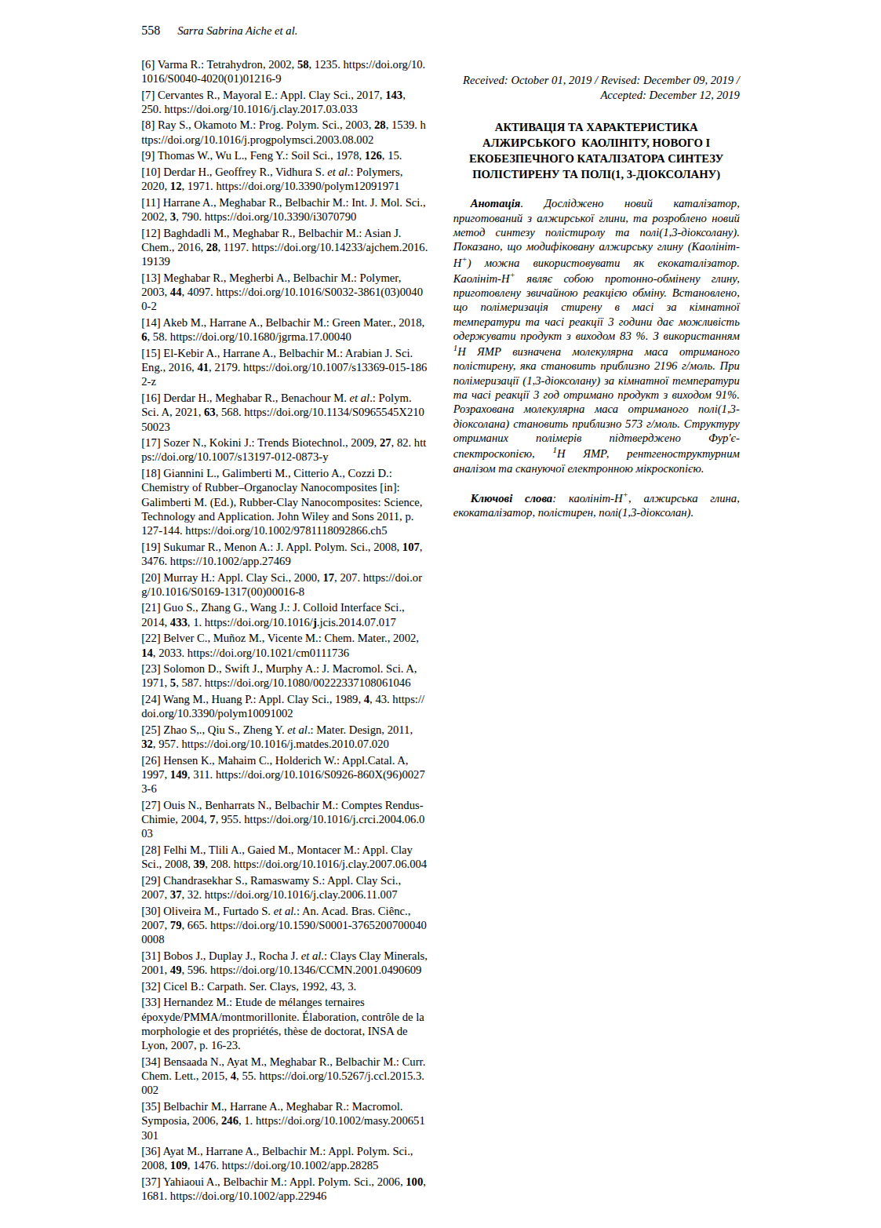558 Sarra Sabrina Aiche et al.
[6] Varma R.: Tetrahydron, 2002, 58, 1235. https://doi.org/10.1016/S0040-4020(01)01216-9
[7] Cervantes R., Mayoral E.: Appl. Clay Sci., 2017, 143, 250. https://doi.org/10.1016/j.clay.2017.03.033
[8] Ray S., Okamoto M.: Prog. Polym. Sci., 2003, 28, 1539. https://doi.org/10.1016/j.progpolymsci.2003.08.002
[9] Thomas W., Wu L., Feng Y.: Soil Sci., 1978, 126, 15.
[10] Derdar H., Geoffrey R., Vidhura S. et al.: Polymers, 2020, 12, 1971. https://doi.org/10.3390/polym12091971
[11] Harrane A., Meghabar R., Belbachir M.: Int. J. Mol. Sci., 2002, 3, 790. https://doi.org/10.3390/i3070790
[12] Baghdadli M., Meghabar R., Belbachir M.: Asian J. Chem., 2016, 28, 1197. https://doi.org/10.14233/ajchem.2016.19139
[13] Meghabar R., Megherbi A., Belbachir M.: Polymer, 2003, 44, 4097. https://doi.org/10.1016/S0032-3861(03)00400-2
[14] Akeb M., Harrane A., Belbachir M.: Green Mater., 2018, 6, 58. https://doi.org/10.1680/jgrma.17.00040
[15] El-Kebir A., Harrane A., Belbachir M.: Arabian J. Sci. Eng., 2016, 41, 2179. https://doi.org/10.1007/s13369-015-1862-z
[16] Derdar H., Meghabar R., Benachour M. et al.: Polym. Sci. A, 2021, 63, 568. https://doi.org/10.1134/S0965545X21050023
[17] Sozer N., Kokini J.: Trends Biotechnol., 2009, 27, 82. https://doi.org/10.1007/s13197-012-0873-y
[18] Giannini L., Galimberti M., Citterio A., Cozzi D.: Chemistry of Rubber–Organoclay Nanocomposites [in]: Galimberti M. (Ed.), Rubber-Clay Nanocomposites: Science, Technology and Application. John Wiley and Sons 2011, p. 127-144. https://doi.org/10.1002/9781118092866.ch5
[19] Sukumar R., Menon A.: J. Appl. Polym. Sci., 2008, 107, 3476. https://10.1002/app.27469
[20] Murray H.: Appl. Clay Sci., 2000, 17, 207. https://doi.org/10.1016/S0169-1317(00)00016-8
[21] Guo S., Zhang G., Wang J.: J. Colloid Interface Sci., 2014, 433, 1. https://doi.org/10.1016/j.jcis.2014.07.017
[22] Belver C., Muñoz M., Vicente M.: Chem. Mater., 2002, 14, 2033. https://doi.org/10.1021/cm0111736
[23] Solomon D., Swift J., Murphy A.: J. Macromol. Sci. A, 1971, 5, 587. https://doi.org/10.1080/00222337108061046
[24] Wang M., Huang P.: Appl. Clay Sci., 1989, 4, 43. https://doi.org/10.3390/polym10091002
[25] Zhao S,., Qiu S., Zheng Y. et al.: Mater. Design, 2011, 32, 957. https://doi.org/10.1016/j.matdes.2010.07.020
[26] Hensen K., Mahaim C., Holderich W.: Appl.Catal. A, 1997, 149, 311. https://doi.org/10.1016/S0926-860X(96)00273-6
[27] Ouis N., Benharrats N., Belbachir M.: Comptes Rendus-Chimie, 2004, 7, 955. https://doi.org/10.1016/j.crci.2004.06.003
[28] Felhi M., Tlili A., Gaied M., Montacer M.: Appl. Clay Sci., 2008, 39, 208. https://doi.org/10.1016/j.clay.2007.06.004
[29] Chandrasekhar S., Ramaswamy S.: Appl. Clay Sci., 2007, 37, 32. https://doi.org/10.1016/j.clay.2006.11.007
[30] Oliveira M., Furtado S. et al.: An. Acad. Bras. Ciênc., 2007, 79, 665. https://doi.org/10.1590/S0001-37652007000400008
[31] Bobos J., Duplay J., Rocha J. et al.: Clays Clay Minerals, 2001, 49, 596. https://doi.org/10.1346/CCMN.2001.0490609
[32] Cicel B.: Carpath. Ser. Clays, 1992, 43, 3.
[33] Hernandez M.: Etude de mélanges ternaires époxyde/PMMA/montmorillonite. Élaboration, contrôle de la morphologie et des propriétés, thèse de doctorat, INSA de Lyon, 2007, p. 16-23.
[34] Bensaada N., Ayat M., Meghabar R., Belbachir M.: Curr. Chem. Lett., 2015, 4, 55. https://doi.org/10.5267/j.ccl.2015.3.002
[35] Belbachir M., Harrane A., Meghabar R.: Macromol. Symposia, 2006, 246, 1. https://doi.org/10.1002/masy.200651301
[36] Ayat M., Harrane A., Belbachir M.: Appl. Polym. Sci., 2008, 109, 1476. https://doi.org/10.1002/app.28285
[37] Yahiaoui A., Belbachir M.: Appl. Polym. Sci., 2006, 100, 1681. https://doi.org/10.1002/app.22946
Received: October 01, 2019 / Revised: December 09, 2019 / Accepted: December 12, 2019
Активація та характеристика алжирського каолініту, нового і екобезпечного каталізатора синтезу полістирену та полі(1, 3-діоксолану)
Анотація. Досліджено новий каталізатор, приготований з алжирської глини, та розроблено новий метод синтезу полістиролу та полі(1,3-діоксолану). Показано, що модифіковану алжирську глину (Каолініт-Н+) можна використовувати як екокаталізатор. Каолініт-Н+ являє собою протонно-обмінену глину, приготовлену звичайною реакцією обміну. Встановлено, що полімеризація стирену в масі за кімнатної температури та часі реакції 3 години дає можливість одержувати продукт з виходом 83 %. З використанням 1Н ЯМР визначена молекулярна маса отриманого полістирену, яка становить приблизно 2196 г/моль. При полімеризації (1,3-діоксолану) за кімнатної температури та часі реакції 3 год отримано продукт з виходом 91%. Розрахована молекулярна маса отриманого полі(1,3-діоксолана) становить приблизно 573 г/моль. Структуру отриманих полімерів підтверджено Фур'є-спектроскопією, 1Н ЯМР, рентгеноструктурним аналізом та скануючої електронною мікроскопією.
Ключові слова: каолініт-Н+, алжирська глина, екокаталізатор, полістирен, полі(1,3-діоксолан).